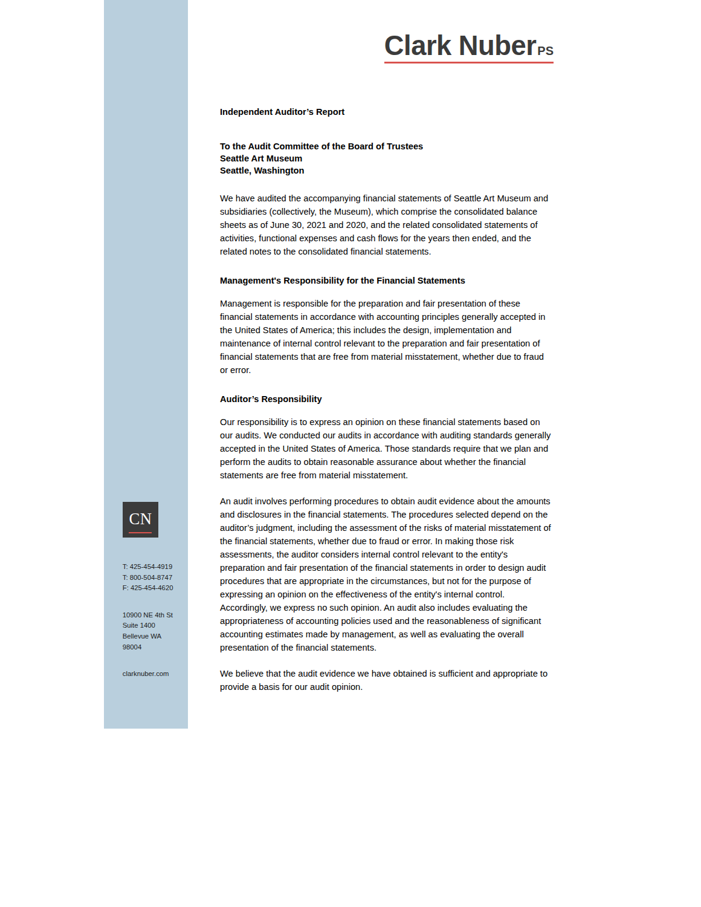CN
T: 425-454-4919
T: 800-504-8747
F: 425-454-4620
10900 NE 4th St
Suite 1400
Bellevue WA
98004
clarknuber.com
Clark NuberPS
Independent Auditor’s Report
To the Audit Committee of the Board of Trustees
Seattle Art Museum
Seattle, Washington
We have audited the accompanying financial statements of Seattle Art Museum and subsidiaries (collectively, the Museum), which comprise the consolidated balance sheets as of June 30, 2021 and 2020, and the related consolidated statements of activities, functional expenses and cash flows for the years then ended, and the related notes to the consolidated financial statements.
Management's Responsibility for the Financial Statements
Management is responsible for the preparation and fair presentation of these financial statements in accordance with accounting principles generally accepted in the United States of America; this includes the design, implementation and maintenance of internal control relevant to the preparation and fair presentation of financial statements that are free from material misstatement, whether due to fraud or error.
Auditor’s Responsibility
Our responsibility is to express an opinion on these financial statements based on our audits. We conducted our audits in accordance with auditing standards generally accepted in the United States of America. Those standards require that we plan and perform the audits to obtain reasonable assurance about whether the financial statements are free from material misstatement.
An audit involves performing procedures to obtain audit evidence about the amounts and disclosures in the financial statements. The procedures selected depend on the auditor’s judgment, including the assessment of the risks of material misstatement of the financial statements, whether due to fraud or error. In making those risk assessments, the auditor considers internal control relevant to the entity's preparation and fair presentation of the financial statements in order to design audit procedures that are appropriate in the circumstances, but not for the purpose of expressing an opinion on the effectiveness of the entity's internal control. Accordingly, we express no such opinion. An audit also includes evaluating the appropriateness of accounting policies used and the reasonableness of significant accounting estimates made by management, as well as evaluating the overall presentation of the financial statements.
We believe that the audit evidence we have obtained is sufficient and appropriate to provide a basis for our audit opinion.